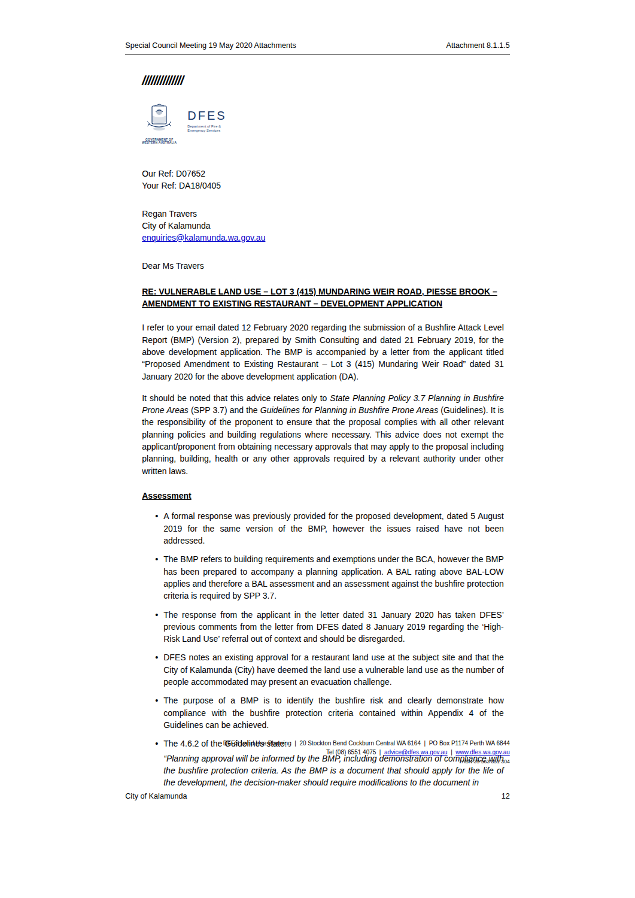Special Council Meeting 19 May 2020 Attachments
Attachment 8.1.1.5
//////////////
GOVERNMENT OF
WESTERN AUSTRALIA
DFES
Department of Fire &
Emergency Services
Our Ref: D07652
Your Ref: DA18/0405
Regan Travers
City of Kalamunda
enquiries@kalamunda.wa.gov.au
Dear Ms Travers
RE: VULNERABLE LAND USE – LOT 3 (415) MUNDARING WEIR ROAD, PIESSE BROOK – AMENDMENT TO EXISTING RESTAURANT – DEVELOPMENT APPLICATION
I refer to your email dated 12 February 2020 regarding the submission of a Bushfire Attack Level Report (BMP) (Version 2), prepared by Smith Consulting and dated 21 February 2019, for the above development application. The BMP is accompanied by a letter from the applicant titled “Proposed Amendment to Existing Restaurant – Lot 3 (415) Mundaring Weir Road” dated 31 January 2020 for the above development application (DA).
It should be noted that this advice relates only to State Planning Policy 3.7 Planning in Bushfire Prone Areas (SPP 3.7) and the Guidelines for Planning in Bushfire Prone Areas (Guidelines). It is the responsibility of the proponent to ensure that the proposal complies with all other relevant planning policies and building regulations where necessary. This advice does not exempt the applicant/proponent from obtaining necessary approvals that may apply to the proposal including planning, building, health or any other approvals required by a relevant authority under other written laws.
Assessment
A formal response was previously provided for the proposed development, dated 5 August 2019 for the same version of the BMP, however the issues raised have not been addressed.
The BMP refers to building requirements and exemptions under the BCA, however the BMP has been prepared to accompany a planning application. A BAL rating above BAL-LOW applies and therefore a BAL assessment and an assessment against the bushfire protection criteria is required by SPP 3.7.
The response from the applicant in the letter dated 31 January 2020 has taken DFES’ previous comments from the letter from DFES dated 8 January 2019 regarding the ‘High-Risk Land Use’ referral out of context and should be disregarded.
DFES notes an existing approval for a restaurant land use at the subject site and that the City of Kalamunda (City) have deemed the land use a vulnerable land use as the number of people accommodated may present an evacuation challenge.
The purpose of a BMP is to identify the bushfire risk and clearly demonstrate how compliance with the bushfire protection criteria contained within Appendix 4 of the Guidelines can be achieved.
The 4.6.2 of the Guidelines state:
“Planning approval will be informed by the BMP, including demonstration of compliance with the bushfire protection criteria. As the BMP is a document that should apply for the life of the development, the decision-maker should require modifications to the document in
DFES Land Use Planning | 20 Stockton Bend Cockburn Central WA 6164 | PO Box P1174 Perth WA 6844
Tel (08) 6551 4075 | advice@dfes.wa.gov.au | www.dfes.wa.gov.au
ABN 39 563 851 304
City of Kalamunda
12